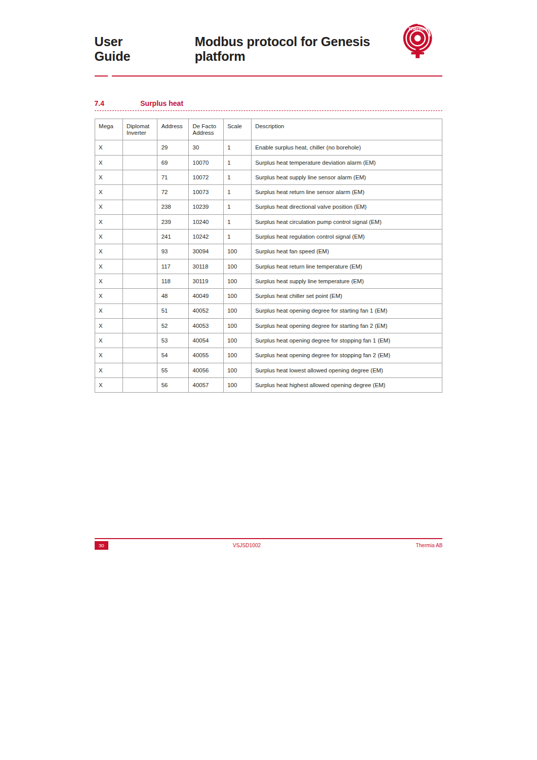User Guide
Modbus protocol for Genesis platform
Thermia
7.4 Surplus heat
| Mega | Diplomat Inverter | Address | De Facto Address | Scale | Description |
| --- | --- | --- | --- | --- | --- |
| X | | 29 | 30 | 1 | Enable surplus heat, chiller (no borehole) |
| X | | 69 | 10070 | 1 | Surplus heat temperature deviation alarm (EM) |
| X | | 71 | 10072 | 1 | Surplus heat supply line sensor alarm (EM) |
| X | | 72 | 10073 | 1 | Surplus heat return line sensor alarm (EM) |
| X | | 238 | 10239 | 1 | Surplus heat directional valve position (EM) |
| X | | 239 | 10240 | 1 | Surplus heat circulation pump control signal (EM) |
| X | | 241 | 10242 | 1 | Surplus heat regulation control signal (EM) |
| X | | 93 | 30094 | 100 | Surplus heat fan speed (EM) |
| X | | 117 | 30118 | 100 | Surplus heat return line temperature (EM) |
| X | | 118 | 30119 | 100 | Surplus heat supply line temperature (EM) |
| X | | 48 | 40049 | 100 | Surplus heat chiller set point (EM) |
| X | | 51 | 40052 | 100 | Surplus heat opening degree for starting fan 1 (EM) |
| X | | 52 | 40053 | 100 | Surplus heat opening degree for starting fan 2 (EM) |
| X | | 53 | 40054 | 100 | Surplus heat opening degree for stopping fan 1 (EM) |
| X | | 54 | 40055 | 100 | Surplus heat opening degree for stopping fan 2 (EM) |
| X | | 55 | 40056 | 100 | Surplus heat lowest allowed opening degree (EM) |
| X | | 56 | 40057 | 100 | Surplus heat highest allowed opening degree (EM) |
30 VSJSD1002 Thermia AB